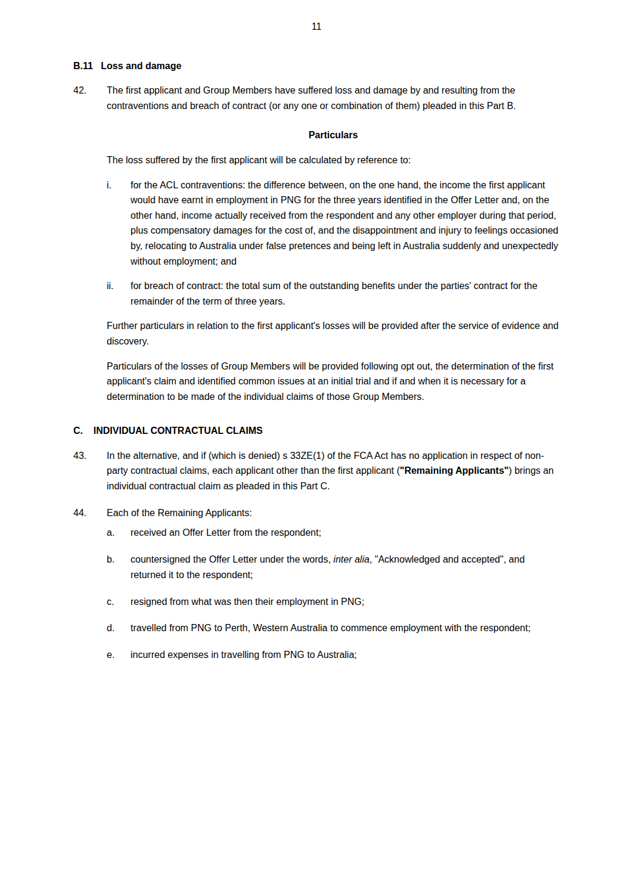11
B.11 Loss and damage
42.
The first applicant and Group Members have suffered loss and damage by and resulting from the contraventions and breach of contract (or any one or combination of them) pleaded in this Part B.
Particulars
The loss suffered by the first applicant will be calculated by reference to:
i. for the ACL contraventions: the difference between, on the one hand, the income the first applicant would have earnt in employment in PNG for the three years identified in the Offer Letter and, on the other hand, income actually received from the respondent and any other employer during that period, plus compensatory damages for the cost of, and the disappointment and injury to feelings occasioned by, relocating to Australia under false pretences and being left in Australia suddenly and unexpectedly without employment; and
ii. for breach of contract: the total sum of the outstanding benefits under the parties' contract for the remainder of the term of three years.
Further particulars in relation to the first applicant's losses will be provided after the service of evidence and discovery.
Particulars of the losses of Group Members will be provided following opt out, the determination of the first applicant's claim and identified common issues at an initial trial and if and when it is necessary for a determination to be made of the individual claims of those Group Members.
C. INDIVIDUAL CONTRACTUAL CLAIMS
43.
In the alternative, and if (which is denied) s 33ZE(1) of the FCA Act has no application in respect of non-party contractual claims, each applicant other than the first applicant ("Remaining Applicants") brings an individual contractual claim as pleaded in this Part C.
44.
Each of the Remaining Applicants:
a. received an Offer Letter from the respondent;
b. countersigned the Offer Letter under the words, inter alia, "Acknowledged and accepted", and returned it to the respondent;
c. resigned from what was then their employment in PNG;
d. travelled from PNG to Perth, Western Australia to commence employment with the respondent;
e. incurred expenses in travelling from PNG to Australia;